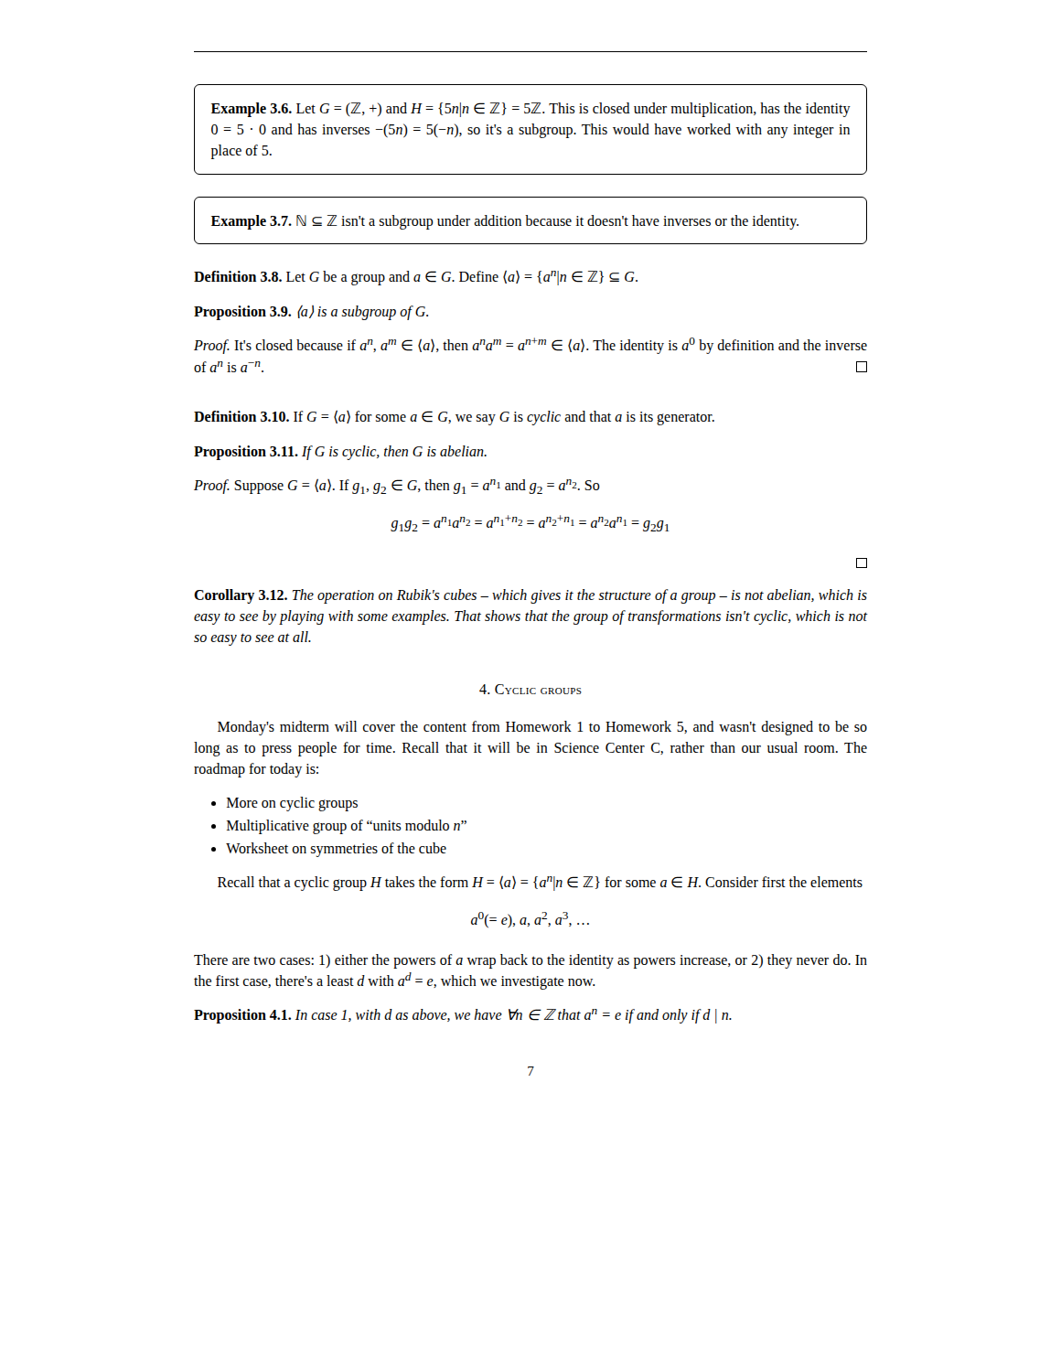Example 3.6. Let G = (ℤ, +) and H = {5n|n ∈ ℤ} = 5ℤ. This is closed under multiplication, has the identity 0 = 5 · 0 and has inverses −(5n) = 5(−n), so it's a subgroup. This would have worked with any integer in place of 5.
Example 3.7. ℕ ⊆ ℤ isn't a subgroup under addition because it doesn't have inverses or the identity.
Definition 3.8. Let G be a group and a ∈ G. Define ⟨a⟩ = {an|n ∈ ℤ} ⊆ G.
Proposition 3.9. ⟨a⟩ is a subgroup of G.
Proof. It's closed because if an, am ∈ ⟨a⟩, then anam = an+m ∈ ⟨a⟩. The identity is a0 by definition and the inverse of an is a−n.
Definition 3.10. If G = ⟨a⟩ for some a ∈ G, we say G is cyclic and that a is its generator.
Proposition 3.11. If G is cyclic, then G is abelian.
Proof. Suppose G = ⟨a⟩. If g1, g2 ∈ G, then g1 = an1 and g2 = an2. So
g1g2 = an1an2 = an1+n2 = an2+n1 = an2an1 = g2g1
Corollary 3.12. The operation on Rubik's cubes – which gives it the structure of a group – is not abelian, which is easy to see by playing with some examples. That shows that the group of transformations isn't cyclic, which is not so easy to see at all.
4. Cyclic groups
Monday's midterm will cover the content from Homework 1 to Homework 5, and wasn't designed to be so long as to press people for time. Recall that it will be in Science Center C, rather than our usual room. The roadmap for today is:
More on cyclic groups
Multiplicative group of “units modulo n”
Worksheet on symmetries of the cube
Recall that a cyclic group H takes the form H = ⟨a⟩ = {an|n ∈ ℤ} for some a ∈ H. Consider first the elements
a0(= e), a, a2, a3, …
There are two cases: 1) either the powers of a wrap back to the identity as powers increase, or 2) they never do. In the first case, there's a least d with ad = e, which we investigate now.
Proposition 4.1. In case 1, with d as above, we have ∀n ∈ ℤ that an = e if and only if d | n.
7